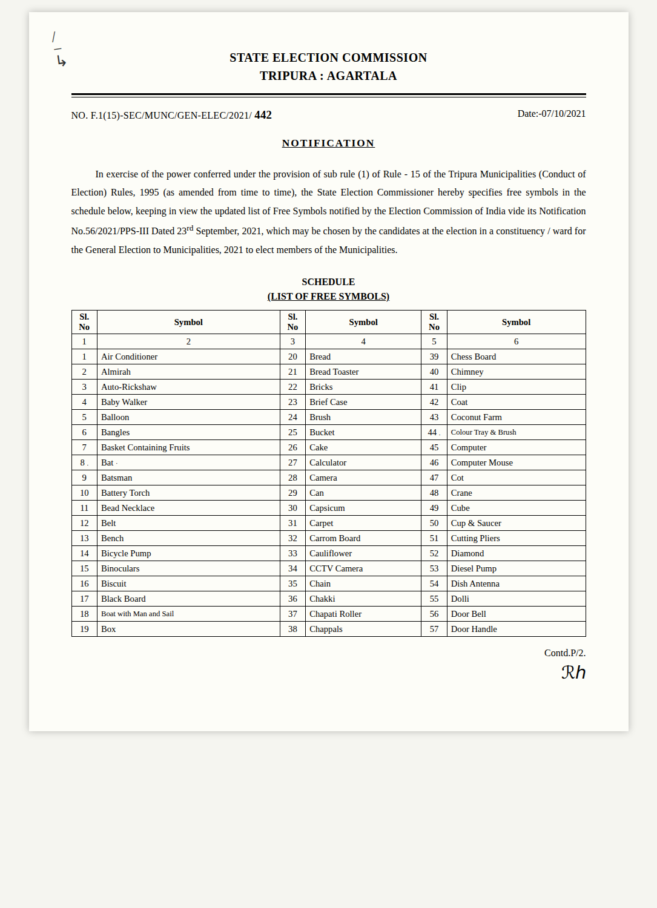/ − ↳
STATE ELECTION COMMISSION
TRIPURA : AGARTALA
NO. F.1(15)-SEC/MUNC/GEN-ELEC/2021/ 442
Date:-07/10/2021
NOTIFICATION
In exercise of the power conferred under the provision of sub rule (1) of Rule - 15 of the Tripura Municipalities (Conduct of Election) Rules, 1995 (as amended from time to time), the State Election Commissioner hereby specifies free symbols in the schedule below, keeping in view the updated list of Free Symbols notified by the Election Commission of India vide its Notification No.56/2021/PPS-III Dated 23rd September, 2021, which may be chosen by the candidates at the election in a constituency / ward for the General Election to Municipalities, 2021 to elect members of the Municipalities.
SCHEDULE
(LIST OF FREE SYMBOLS)
| Sl. No | Symbol | Sl. No | Symbol | Sl. No | Symbol |
| --- | --- | --- | --- | --- | --- |
| 1 | 2 | 3 | 4 | 5 | 6 |
| 1 | Air Conditioner | 20 | Bread | 39 | Chess Board |
| 2 | Almirah | 21 | Bread Toaster | 40 | Chimney |
| 3 | Auto-Rickshaw | 22 | Bricks | 41 | Clip |
| 4 | Baby Walker | 23 | Brief Case | 42 | Coat |
| 5 | Balloon | 24 | Brush | 43 | Coconut Farm |
| 6 | Bangles | 25 | Bucket | 44 . | Colour Tray & Brush |
| 7 | Basket Containing Fruits | 26 | Cake | 45 | Computer |
| 8 . | Bat · | 27 | Calculator | 46 | Computer Mouse |
| 9 | Batsman | 28 | Camera | 47 | Cot |
| 10 | Battery Torch | 29 | Can | 48 | Crane |
| 11 | Bead Necklace | 30 | Capsicum | 49 | Cube |
| 12 | Belt | 31 | Carpet | 50 | Cup & Saucer |
| 13 | Bench | 32 | Carrom Board | 51 | Cutting Pliers |
| 14 | Bicycle Pump | 33 | Cauliflower | 52 | Diamond |
| 15 | Binoculars | 34 | CCTV Camera | 53 | Diesel Pump |
| 16 | Biscuit | 35 | Chain | 54 | Dish Antenna |
| 17 | Black Board | 36 | Chakki | 55 | Dolli |
| 18 | Boat with Man and Sail | 37 | Chapati Roller | 56 | Door Bell |
| 19 | Box | 38 | Chappals | 57 | Door Handle |
Contd.P/2.
ℛℎ